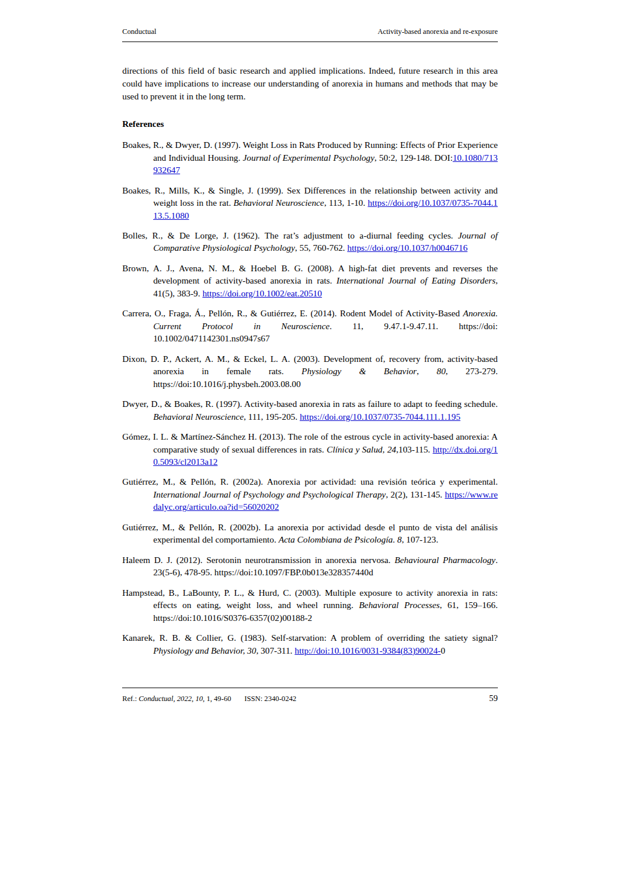Conductual Activity-based anorexia and re-exposure
directions of this field of basic research and applied implications. Indeed, future research in this area could have implications to increase our understanding of anorexia in humans and methods that may be used to prevent it in the long term.
References
Boakes, R., & Dwyer, D. (1997). Weight Loss in Rats Produced by Running: Effects of Prior Experience and Individual Housing. Journal of Experimental Psychology, 50:2, 129-148. DOI:10.1080/713932647
Boakes, R., Mills, K., & Single, J. (1999). Sex Differences in the relationship between activity and weight loss in the rat. Behavioral Neuroscience, 113, 1-10. https://doi.org/10.1037/0735-7044.113.5.1080
Bolles, R., & De Lorge, J. (1962). The rat’s adjustment to a-diurnal feeding cycles. Journal of Comparative Physiological Psychology, 55, 760-762. https://doi.org/10.1037/h0046716
Brown, A. J., Avena, N. M., & Hoebel B. G. (2008). A high-fat diet prevents and reverses the development of activity-based anorexia in rats. International Journal of Eating Disorders, 41(5), 383-9. https://doi.org/10.1002/eat.20510
Carrera, O., Fraga, Á., Pellón, R., & Gutiérrez, E. (2014). Rodent Model of Activity-Based Anorexia. Current Protocol in Neuroscience. 11, 9.47.1-9.47.11. https://doi: 10.1002/0471142301.ns0947s67
Dixon, D. P., Ackert, A. M., & Eckel, L. A. (2003). Development of, recovery from, activity-based anorexia in female rats. Physiology & Behavior, 80, 273-279. https://doi:10.1016/j.physbeh.2003.08.00
Dwyer, D., & Boakes, R. (1997). Activity-based anorexia in rats as failure to adapt to feeding schedule. Behavioral Neuroscience, 111, 195-205. https://doi.org/10.1037/0735-7044.111.1.195
Gómez, I. L. & Martínez-Sánchez H. (2013). The role of the estrous cycle in activity-based anorexia: A comparative study of sexual differences in rats. Clínica y Salud, 24,103-115. http://dx.doi.org/10.5093/cl2013a12
Gutiérrez, M., & Pellón, R. (2002a). Anorexia por actividad: una revisión teórica y experimental. International Journal of Psychology and Psychological Therapy, 2(2), 131-145. https://www.redalyc.org/articulo.oa?id=56020202
Gutiérrez, M., & Pellón, R. (2002b). La anorexia por actividad desde el punto de vista del análisis experimental del comportamiento. Acta Colombiana de Psicología. 8, 107-123.
Haleem D. J. (2012). Serotonin neurotransmission in anorexia nervosa. Behavioural Pharmacology. 23(5-6), 478-95. https://doi:10.1097/FBP.0b013e328357440d
Hampstead, B., LaBounty, P. L., & Hurd, C. (2003). Multiple exposure to activity anorexia in rats: effects on eating, weight loss, and wheel running. Behavioral Processes, 61, 159–166. https://doi:10.1016/S0376-6357(02)00188-2
Kanarek, R. B. & Collier, G. (1983). Self-starvation: A problem of overriding the satiety signal? Physiology and Behavior, 30, 307-311. http://doi:10.1016/0031-9384(83)90024-0
Ref.: Conductual, 2022, 10, 1, 49-60ISSN: 2340-0242 59